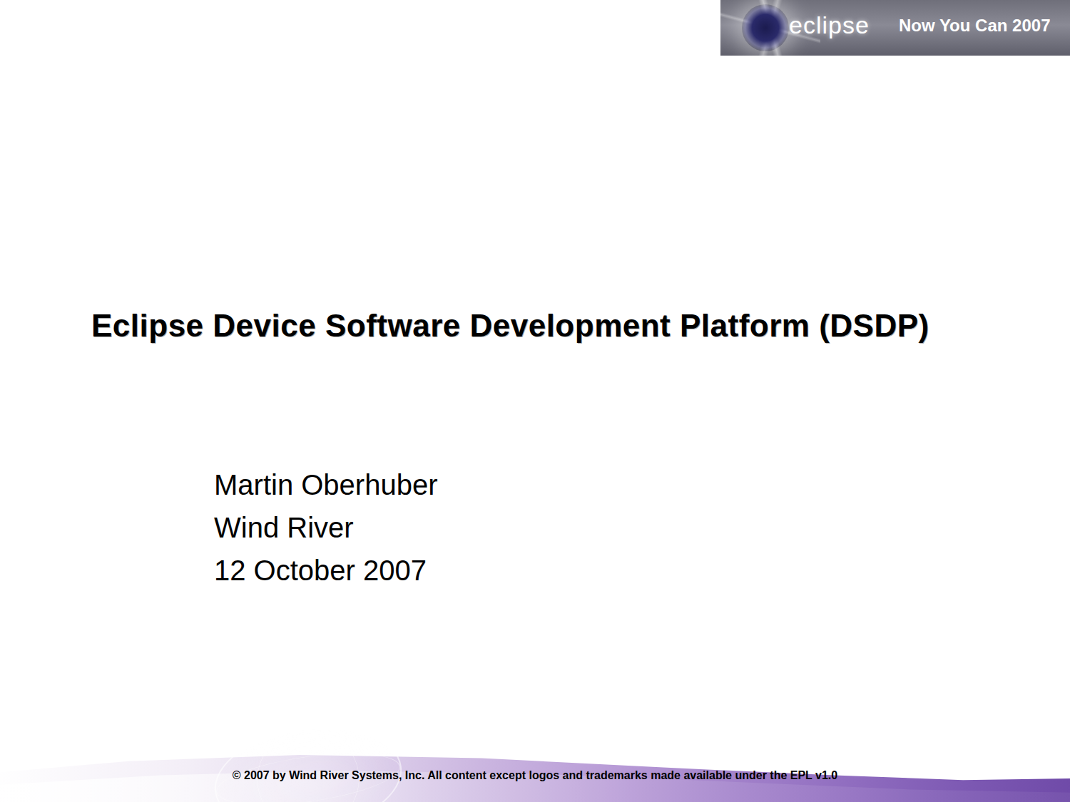eclipse
Now You Can 2007
Eclipse Device Software Development Platform (DSDP)
Martin Oberhuber
Wind River
12 October 2007
© 2007 by Wind River Systems, Inc. All content except logos and trademarks made available under the EPL v1.0